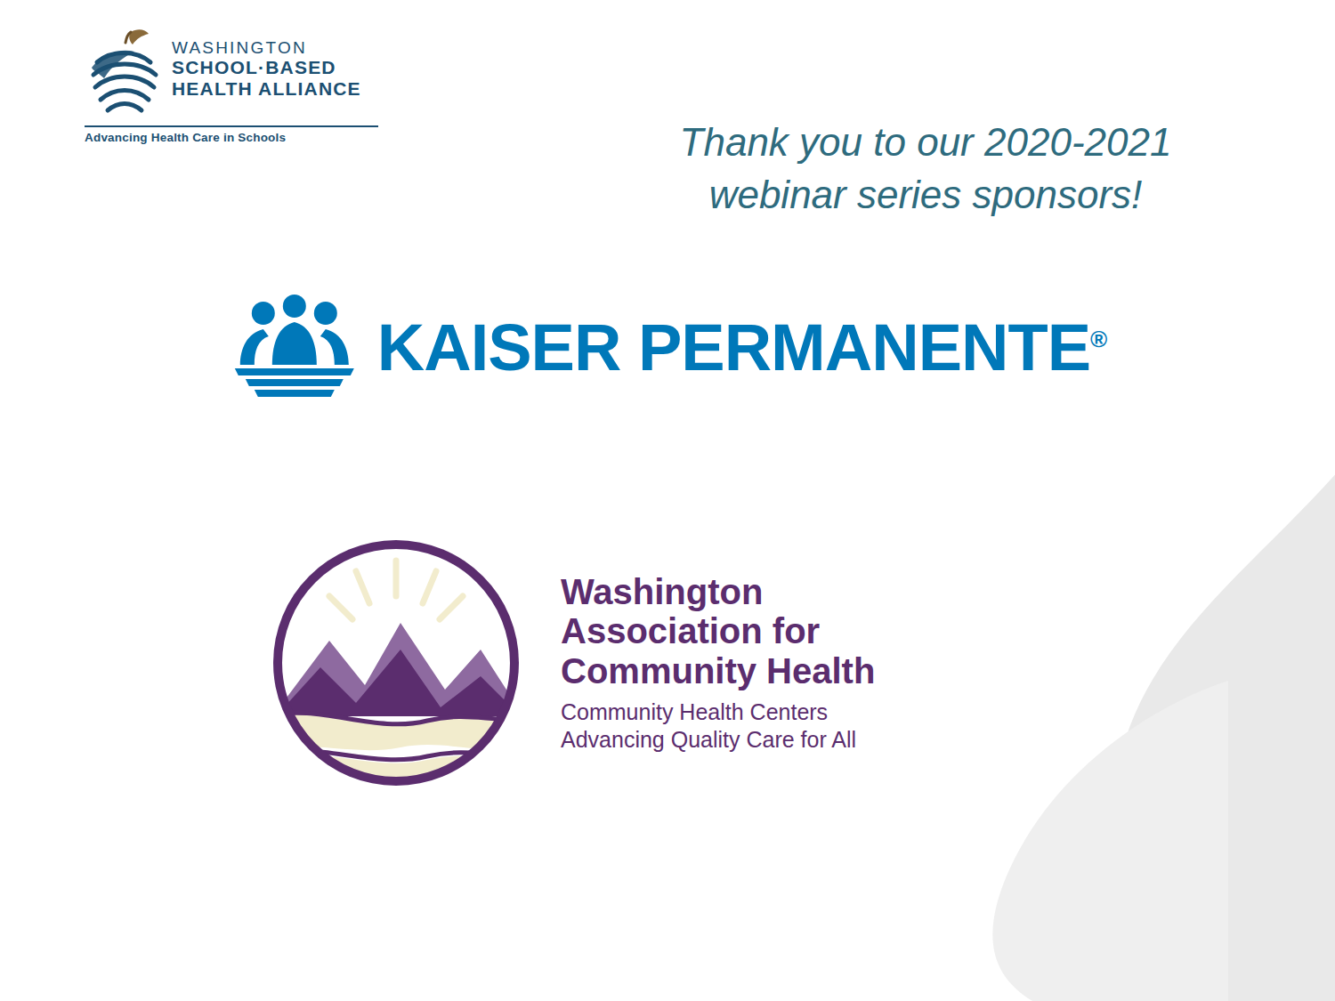WASHINGTON
SCHOOL·BASED
HEALTH ALLIANCE
Advancing Health Care in Schools
Thank you to our 2020-2021 webinar series sponsors!
KAISER PERMANENTE®
Washington
Association for
Community Health
Community Health Centers
Advancing Quality Care for All